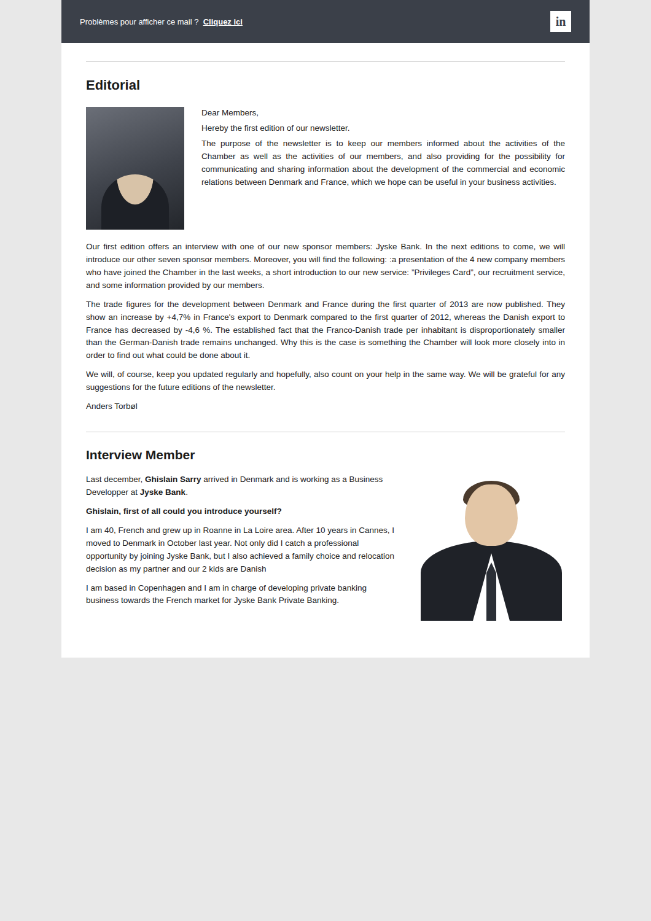Problèmes pour afficher ce mail ? Cliquez ici
in
Editorial
Dear Members,
Hereby the first edition of our newsletter.
The purpose of the newsletter is to keep our members informed about the activities of the Chamber as well as the activities of our members, and also providing for the possibility for communicating and sharing information about the development of the commercial and economic relations between Denmark and France, which we hope can be useful in your business activities.
Our first edition offers an interview with one of our new sponsor members: Jyske Bank. In the next editions to come, we will introduce our other seven sponsor members. Moreover, you will find the following: :a presentation of the 4 new company members who have joined the Chamber in the last weeks, a short introduction to our new service: ”Privileges Card”, our recruitment service, and some information provided by our members.
The trade figures for the development between Denmark and France during the first quarter of 2013 are now published. They show an increase by +4,7% in France's export to Denmark compared to the first quarter of 2012, whereas the Danish export to France has decreased by -4,6 %. The established fact that the Franco-Danish trade per inhabitant is disproportionately smaller than the German-Danish trade remains unchanged. Why this is the case is something the Chamber will look more closely into in order to find out what could be done about it.
We will, of course, keep you updated regularly and hopefully, also count on your help in the same way. We will be grateful for any suggestions for the future editions of the newsletter.
Anders Torbøl
Interview Member
Last december, Ghislain Sarry arrived in Denmark and is working as a Business Developper at Jyske Bank.
Ghislain, first of all could you introduce yourself?
I am 40, French and grew up in Roanne in La Loire area. After 10 years in Cannes, I moved to Denmark in October last year. Not only did I catch a professional opportunity by joining Jyske Bank, but I also achieved a family choice and relocation decision as my partner and our 2 kids are Danish
I am based in Copenhagen and I am in charge of developing private banking business towards the French market for Jyske Bank Private Banking.